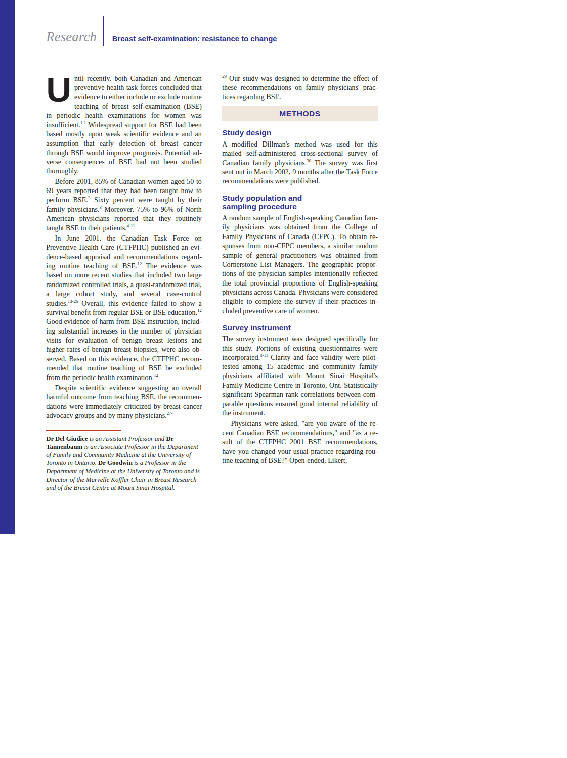Research
Breast self-examination: resistance to change
Until recently, both Canadian and American preventive health task forces concluded that evidence to either include or exclude routine teaching of breast self-examination (BSE) in periodic health examinations for women was insufficient.1,2 Widespread support for BSE had been based mostly upon weak scientific evidence and an assumption that early detection of breast cancer through BSE would improve prognosis. Potential adverse consequences of BSE had not been studied thoroughly.
Before 2001, 85% of Canadian women aged 50 to 69 years reported that they had been taught how to perform BSE.3 Sixty percent were taught by their family physicians.3 Moreover, 75% to 96% of North American physicians reported that they routinely taught BSE to their patients.4-11
In June 2001, the Canadian Task Force on Preventive Health Care (CTFPHC) published an evidence-based appraisal and recommendations regarding routine teaching of BSE.12 The evidence was based on more recent studies that included two large randomized controlled trials, a quasi-randomized trial, a large cohort study, and several case-control studies.13-26 Overall, this evidence failed to show a survival benefit from regular BSE or BSE education.12 Good evidence of harm from BSE instruction, including substantial increases in the number of physician visits for evaluation of benign breast lesions and higher rates of benign breast biopsies, were also observed. Based on this evidence, the CTFPHC recommended that routine teaching of BSE be excluded from the periodic health examination.12
Despite scientific evidence suggesting an overall harmful outcome from teaching BSE, the recommendations were immediately criticized by breast cancer advocacy groups and by many physicians.27-
Dr Del Giudice is an Assistant Professor and Dr Tannenbaum is an Associate Professor in the Department of Family and Community Medicine at the University of Toronto in Ontario. Dr Goodwin is a Professor in the Department of Medicine at the University of Toronto and is Director of the Marvelle Koffler Chair in Breast Research and of the Breast Centre at Mount Sinai Hospital.
29 Our study was designed to determine the effect of these recommendations on family physicians' practices regarding BSE.
Methods
Study design
A modified Dillman's method was used for this mailed self-administered cross-sectional survey of Canadian family physicians.30 The survey was first sent out in March 2002, 9 months after the Task Force recommendations were published.
Study population and
sampling procedure
A random sample of English-speaking Canadian family physicians was obtained from the College of Family Physicians of Canada (CFPC). To obtain responses from non-CFPC members, a similar random sample of general practitioners was obtained from Cornerstone List Managers. The geographic proportions of the physician samples intentionally reflected the total provincial proportions of English-speaking physicians across Canada. Physicians were considered eligible to complete the survey if their practices included preventive care of women.
Survey instrument
The survey instrument was designed specifically for this study. Portions of existing questionnaires were incorporated.3-11 Clarity and face validity were pilot-tested among 15 academic and community family physicians affiliated with Mount Sinai Hospital's Family Medicine Centre in Toronto, Ont. Statistically significant Spearman rank correlations between comparable questions ensured good internal reliability of the instrument.
Physicians were asked, "are you aware of the recent Canadian BSE recommendations," and "as a result of the CTFPHC 2001 BSE recommendations, have you changed your usual practice regarding routine teaching of BSE?" Open-ended, Likert,